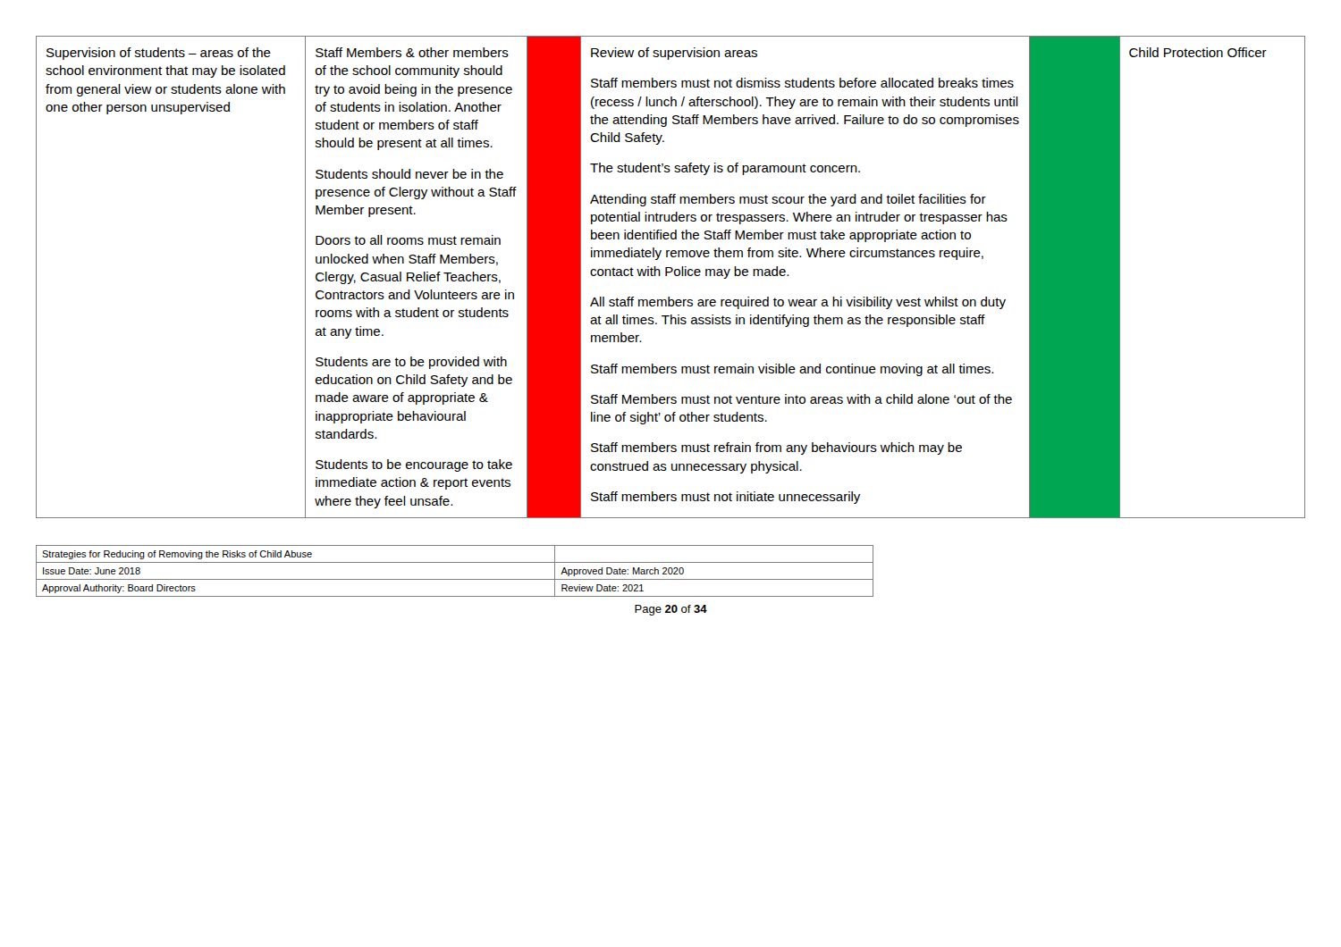| Supervision of students – areas of the school environment that may be isolated from general view or students alone with one other person unsupervised | Staff Members & other members of the school community should try to avoid being in the presence of students in isolation. Another student or members of staff should be present at all times. Students should never be in the presence of Clergy without a Staff Member present. Doors to all rooms must remain unlocked when Staff Members, Clergy, Casual Relief Teachers, Contractors and Volunteers are in rooms with a student or students at any time. Students are to be provided with education on Child Safety and be made aware of appropriate & inappropriate behavioural standards. Students to be encourage to take immediate action & report events where they feel unsafe. | | Review of supervision areas Staff members must not dismiss students before allocated breaks times (recess / lunch / afterschool). They are to remain with their students until the attending Staff Members have arrived. Failure to do so compromises Child Safety. The student’s safety is of paramount concern. Attending staff members must scour the yard and toilet facilities for potential intruders or trespassers. Where an intruder or trespasser has been identified the Staff Member must take appropriate action to immediately remove them from site. Where circumstances require, contact with Police may be made. All staff members are required to wear a hi visibility vest whilst on duty at all times. This assists in identifying them as the responsible staff member. Staff members must remain visible and continue moving at all times. Staff Members must not venture into areas with a child alone ‘out of the line of sight’ of other students. Staff members must refrain from any behaviours which may be construed as unnecessary physical. Staff members must not initiate unnecessarily | | Child Protection Officer |
| Strategies for Reducing of Removing the Risks of Child Abuse | |
| Issue Date: June 2018 | Approved Date: March 2020 |
| Approval Authority: Board Directors | Review Date: 2021 |
Page 20 of 34